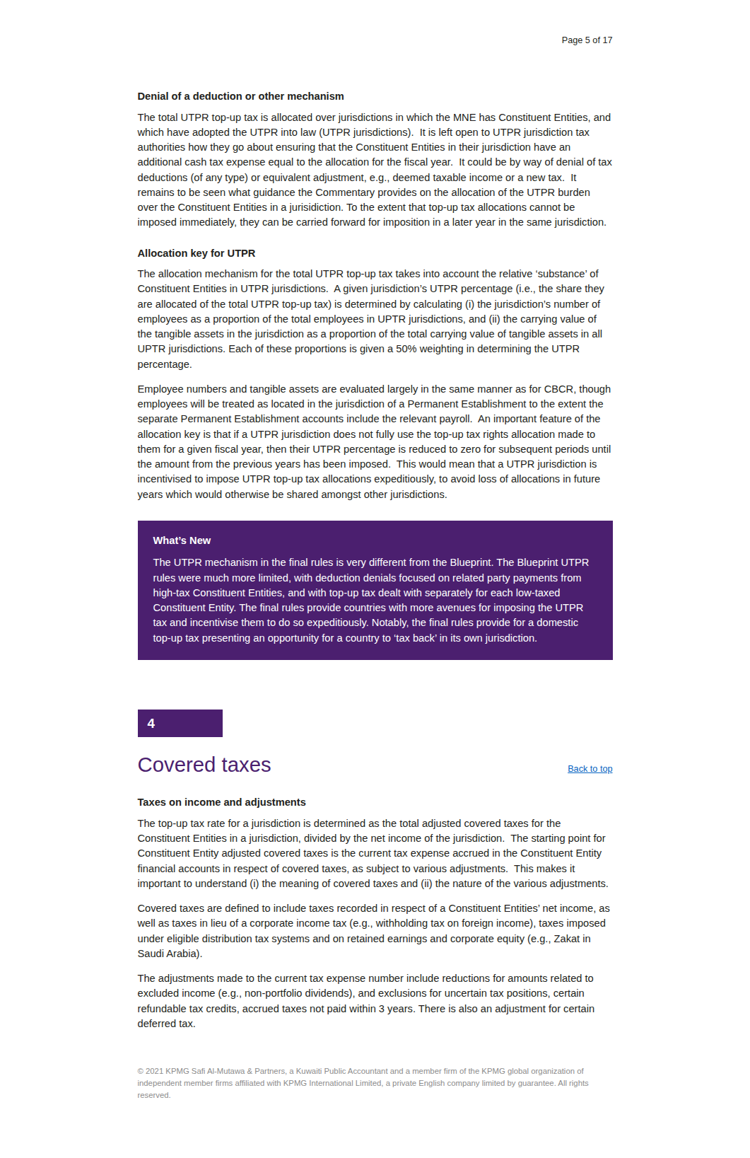Page 5 of 17
Denial of a deduction or other mechanism
The total UTPR top-up tax is allocated over jurisdictions in which the MNE has Constituent Entities, and which have adopted the UTPR into law (UTPR jurisdictions). It is left open to UTPR jurisdiction tax authorities how they go about ensuring that the Constituent Entities in their jurisdiction have an additional cash tax expense equal to the allocation for the fiscal year. It could be by way of denial of tax deductions (of any type) or equivalent adjustment, e.g., deemed taxable income or a new tax. It remains to be seen what guidance the Commentary provides on the allocation of the UTPR burden over the Constituent Entities in a jurisidiction. To the extent that top-up tax allocations cannot be imposed immediately, they can be carried forward for imposition in a later year in the same jurisdiction.
Allocation key for UTPR
The allocation mechanism for the total UTPR top-up tax takes into account the relative ‘substance’ of Constituent Entities in UTPR jurisdictions. A given jurisdiction’s UTPR percentage (i.e., the share they are allocated of the total UTPR top-up tax) is determined by calculating (i) the jurisdiction’s number of employees as a proportion of the total employees in UPTR jurisdictions, and (ii) the carrying value of the tangible assets in the jurisdiction as a proportion of the total carrying value of tangible assets in all UPTR jurisdictions. Each of these proportions is given a 50% weighting in determining the UTPR percentage.
Employee numbers and tangible assets are evaluated largely in the same manner as for CBCR, though employees will be treated as located in the jurisdiction of a Permanent Establishment to the extent the separate Permanent Establishment accounts include the relevant payroll. An important feature of the allocation key is that if a UTPR jurisdiction does not fully use the top-up tax rights allocation made to them for a given fiscal year, then their UTPR percentage is reduced to zero for subsequent periods until the amount from the previous years has been imposed. This would mean that a UTPR jurisdiction is incentivised to impose UTPR top-up tax allocations expeditiously, to avoid loss of allocations in future years which would otherwise be shared amongst other jurisdictions.
What’s New
The UTPR mechanism in the final rules is very different from the Blueprint. The Blueprint UTPR rules were much more limited, with deduction denials focused on related party payments from high-tax Constituent Entities, and with top-up tax dealt with separately for each low-taxed Constituent Entity. The final rules provide countries with more avenues for imposing the UTPR tax and incentivise them to do so expeditiously. Notably, the final rules provide for a domestic top-up tax presenting an opportunity for a country to ‘tax back’ in its own jurisdiction.
4
Covered taxes
Back to top
Taxes on income and adjustments
The top-up tax rate for a jurisdiction is determined as the total adjusted covered taxes for the Constituent Entities in a jurisdiction, divided by the net income of the jurisdiction. The starting point for Constituent Entity adjusted covered taxes is the current tax expense accrued in the Constituent Entity financial accounts in respect of covered taxes, as subject to various adjustments. This makes it important to understand (i) the meaning of covered taxes and (ii) the nature of the various adjustments.
Covered taxes are defined to include taxes recorded in respect of a Constituent Entities’ net income, as well as taxes in lieu of a corporate income tax (e.g., withholding tax on foreign income), taxes imposed under eligible distribution tax systems and on retained earnings and corporate equity (e.g., Zakat in Saudi Arabia).
The adjustments made to the current tax expense number include reductions for amounts related to excluded income (e.g., non-portfolio dividends), and exclusions for uncertain tax positions, certain refundable tax credits, accrued taxes not paid within 3 years. There is also an adjustment for certain deferred tax.
© 2021 KPMG Safi Al-Mutawa & Partners, a Kuwaiti Public Accountant and a member firm of the KPMG global organization of independent member firms affiliated with KPMG International Limited, a private English company limited by guarantee. All rights reserved.